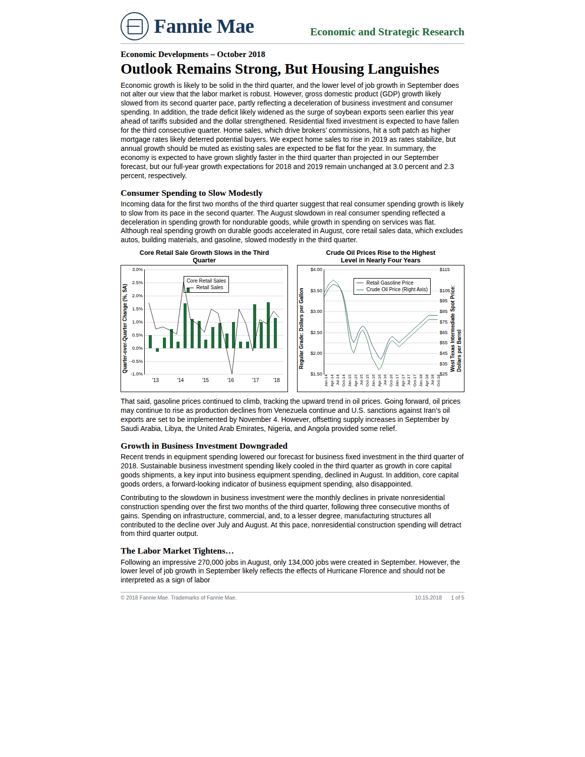Fannie Mae
Economic and Strategic Research
Economic Developments – October 2018
Outlook Remains Strong, But Housing Languishes
Economic growth is likely to be solid in the third quarter, and the lower level of job growth in September does not alter our view that the labor market is robust. However, gross domestic product (GDP) growth likely slowed from its second quarter pace, partly reflecting a deceleration of business investment and consumer spending. In addition, the trade deficit likely widened as the surge of soybean exports seen earlier this year ahead of tariffs subsided and the dollar strengthened. Residential fixed investment is expected to have fallen for the third consecutive quarter. Home sales, which drive brokers’ commissions, hit a soft patch as higher mortgage rates likely deterred potential buyers. We expect home sales to rise in 2019 as rates stabilize, but annual growth should be muted as existing sales are expected to be flat for the year. In summary, the economy is expected to have grown slightly faster in the third quarter than projected in our September forecast, but our full-year growth expectations for 2018 and 2019 remain unchanged at 3.0 percent and 2.3 percent, respectively.
Consumer Spending to Slow Modestly
Incoming data for the first two months of the third quarter suggest that real consumer spending growth is likely to slow from its pace in the second quarter. The August slowdown in real consumer spending reflected a deceleration in spending growth for nondurable goods, while growth in spending on services was flat. Although real spending growth on durable goods accelerated in August, core retail sales data, which excludes autos, building materials, and gasoline, slowed modestly in the third quarter.
Core Retail Sale Growth Slows in the Third
Quarter
Quarter-over-Quarter Change (%, SA)
3.0%
2.5%
2.0%
1.5%
1.0%
0.5%
0.0%
-0.5%
-1.0%
Core Retail Sales
Retail Sales
'13 '14 '15 '16 '17 '18
Crude Oil Prices Rise to the Highest
Level in Nearly Four Years
Regular Grade: Dollars per Gallon
West Texas Intermediate Spot Price:
Dollars per Barrel
$4.00$115
$3.50$105
$95
$3.00$85
$75
$2.50$65
$55
$2.00$45
$35
$1.50$25
Retail Gasoline Price
Crude Oil Price (Right Axis)
Jan-14 Apr-14 Jul-14 Oct-14 Jan-15 Apr-15 Jul-15 Oct-15 Jan-16 Apr-16 Jul-16 Oct-16 Jan-17 Apr-17 Jul-17 Oct-17 Jan-18 Apr-18 Jul-18 Oct-18
That said, gasoline prices continued to climb, tracking the upward trend in oil prices. Going forward, oil prices may continue to rise as production declines from Venezuela continue and U.S. sanctions against Iran’s oil exports are set to be implemented by November 4. However, offsetting supply increases in September by Saudi Arabia, Libya, the United Arab Emirates, Nigeria, and Angola provided some relief.
Growth in Business Investment Downgraded
Recent trends in equipment spending lowered our forecast for business fixed investment in the third quarter of 2018. Sustainable business investment spending likely cooled in the third quarter as growth in core capital goods shipments, a key input into business equipment spending, declined in August. In addition, core capital goods orders, a forward-looking indicator of business equipment spending, also disappointed.
Contributing to the slowdown in business investment were the monthly declines in private nonresidential construction spending over the first two months of the third quarter, following three consecutive months of gains. Spending on infrastructure, commercial, and, to a lesser degree, manufacturing structures all contributed to the decline over July and August. At this pace, nonresidential construction spending will detract from third quarter output.
The Labor Market Tightens…
Following an impressive 270,000 jobs in August, only 134,000 jobs were created in September. However, the lower level of job growth in September likely reflects the effects of Hurricane Florence and should not be interpreted as a sign of labor
© 2018 Fannie Mae. Trademarks of Fannie Mae.
10.15.20181 of 5